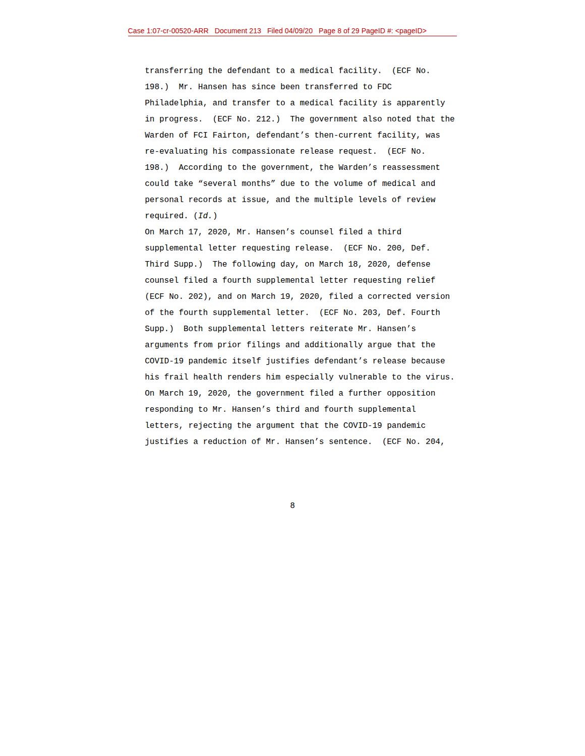Case 1:07-cr-00520-ARR Document 213 Filed 04/09/20 Page 8 of 29 PageID #: <pageID>
transferring the defendant to a medical facility. (ECF No. 198.) Mr. Hansen has since been transferred to FDC Philadelphia, and transfer to a medical facility is apparently in progress. (ECF No. 212.) The government also noted that the Warden of FCI Fairton, defendant’s then-current facility, was re-evaluating his compassionate release request. (ECF No. 198.) According to the government, the Warden’s reassessment could take “several months” due to the volume of medical and personal records at issue, and the multiple levels of review required. (Id.)
On March 17, 2020, Mr. Hansen’s counsel filed a third supplemental letter requesting release. (ECF No. 200, Def. Third Supp.) The following day, on March 18, 2020, defense counsel filed a fourth supplemental letter requesting relief (ECF No. 202), and on March 19, 2020, filed a corrected version of the fourth supplemental letter. (ECF No. 203, Def. Fourth Supp.) Both supplemental letters reiterate Mr. Hansen’s arguments from prior filings and additionally argue that the COVID-19 pandemic itself justifies defendant’s release because his frail health renders him especially vulnerable to the virus. On March 19, 2020, the government filed a further opposition responding to Mr. Hansen’s third and fourth supplemental letters, rejecting the argument that the COVID-19 pandemic justifies a reduction of Mr. Hansen’s sentence. (ECF No. 204,
8